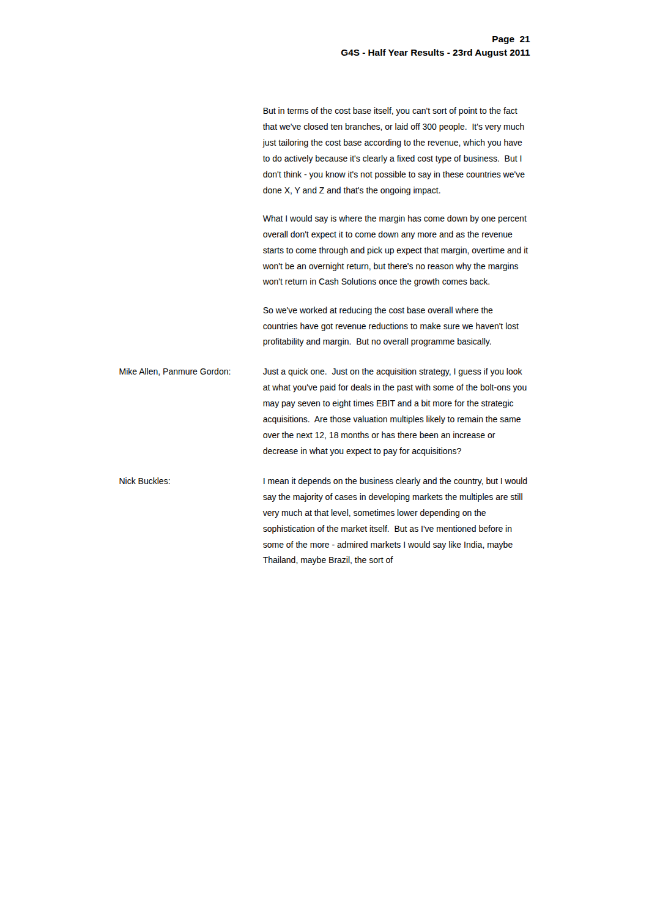Page 21
G4S - Half Year Results - 23rd August 2011
But in terms of the cost base itself, you can't sort of point to the fact that we've closed ten branches, or laid off 300 people. It's very much just tailoring the cost base according to the revenue, which you have to do actively because it's clearly a fixed cost type of business. But I don't think - you know it's not possible to say in these countries we've done X, Y and Z and that's the ongoing impact.
What I would say is where the margin has come down by one percent overall don't expect it to come down any more and as the revenue starts to come through and pick up expect that margin, overtime and it won't be an overnight return, but there's no reason why the margins won't return in Cash Solutions once the growth comes back.
So we've worked at reducing the cost base overall where the countries have got revenue reductions to make sure we haven't lost profitability and margin. But no overall programme basically.
Mike Allen, Panmure Gordon:
Just a quick one. Just on the acquisition strategy, I guess if you look at what you've paid for deals in the past with some of the bolt-ons you may pay seven to eight times EBIT and a bit more for the strategic acquisitions. Are those valuation multiples likely to remain the same over the next 12, 18 months or has there been an increase or decrease in what you expect to pay for acquisitions?
Nick Buckles:
I mean it depends on the business clearly and the country, but I would say the majority of cases in developing markets the multiples are still very much at that level, sometimes lower depending on the sophistication of the market itself. But as I've mentioned before in some of the more - admired markets I would say like India, maybe Thailand, maybe Brazil, the sort of